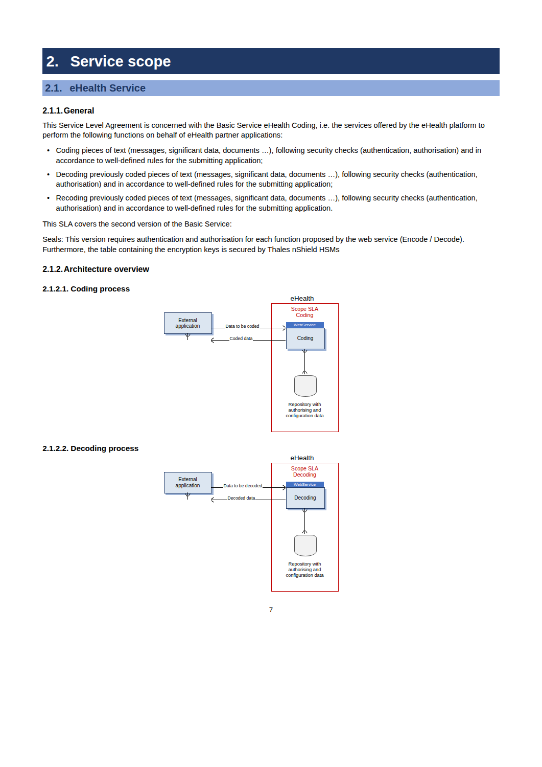2. Service scope
2.1. eHealth Service
2.1.1. General
This Service Level Agreement is concerned with the Basic Service eHealth Coding, i.e. the services offered by the eHealth platform to perform the following functions on behalf of eHealth partner applications:
Coding pieces of text (messages, significant data, documents …), following security checks (authentication, authorisation) and in accordance to well-defined rules for the submitting application;
Decoding previously coded pieces of text (messages, significant data, documents …), following security checks (authentication, authorisation) and in accordance to well-defined rules for the submitting application;
Recoding previously coded pieces of text (messages, significant data, documents …), following security checks (authentication, authorisation) and in accordance to well-defined rules for the submitting application.
This SLA covers the second version of the Basic Service:
Seals: This version requires authentication and authorisation for each function proposed by the web service (Encode / Decode). Furthermore, the table containing the encryption keys is secured by Thales nShield HSMs
2.1.2. Architecture overview
2.1.2.1. Coding process
eHealth
External
application
Scope SLA
Coding
WebService
Coding
Repository with
authorising and
configuration data
Data to be coded
Coded data
2.1.2.2. Decoding process
eHealth
External
application
Scope SLA
Decoding
WebService
Decoding
Repository with
authorising and
configuration data
Data to be decoded
Decoded data
7